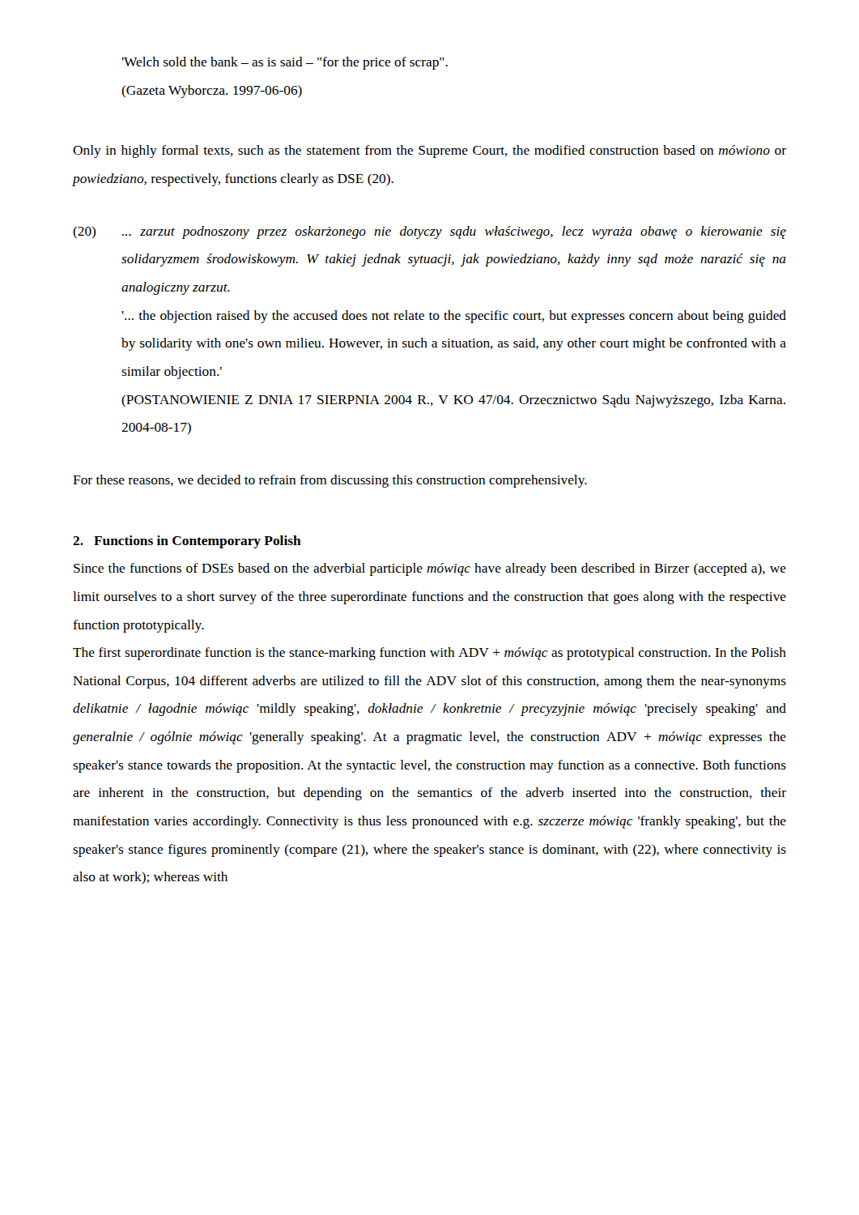'Welch sold the bank – as is said – "for the price of scrap".
(Gazeta Wyborcza. 1997-06-06)
Only in highly formal texts, such as the statement from the Supreme Court, the modified construction based on mówiono or powiedziano, respectively, functions clearly as DSE (20).
(20)
... zarzut podnoszony przez oskarżonego nie dotyczy sądu właściwego, lecz wyraża obawę o kierowanie się solidaryzmem środowiskowym. W takiej jednak sytuacji, jak powiedziano, każdy inny sąd może narazić się na analogiczny zarzut.
'... the objection raised by the accused does not relate to the specific court, but expresses concern about being guided by solidarity with one's own milieu. However, in such a situation, as said, any other court might be confronted with a similar objection.'
(POSTANOWIENIE Z DNIA 17 SIERPNIA 2004 R., V KO 47/04. Orzecznictwo Sądu Najwyższego, Izba Karna. 2004-08-17)
For these reasons, we decided to refrain from discussing this construction comprehensively.
2. Functions in Contemporary Polish
Since the functions of DSEs based on the adverbial participle mówiąc have already been described in Birzer (accepted a), we limit ourselves to a short survey of the three superordinate functions and the construction that goes along with the respective function prototypically.
The first superordinate function is the stance-marking function with ADV + mówiąc as prototypical construction. In the Polish National Corpus, 104 different adverbs are utilized to fill the ADV slot of this construction, among them the near-synonyms delikatnie / łagodnie mówiąc 'mildly speaking', dokładnie / konkretnie / precyzyjnie mówiąc 'precisely speaking' and generalnie / ogólnie mówiąc 'generally speaking'. At a pragmatic level, the construction ADV + mówiąc expresses the speaker's stance towards the proposition. At the syntactic level, the construction may function as a connective. Both functions are inherent in the construction, but depending on the semantics of the adverb inserted into the construction, their manifestation varies accordingly. Connectivity is thus less pronounced with e.g. szczerze mówiąc 'frankly speaking', but the speaker's stance figures prominently (compare (21), where the speaker's stance is dominant, with (22), where connectivity is also at work); whereas with